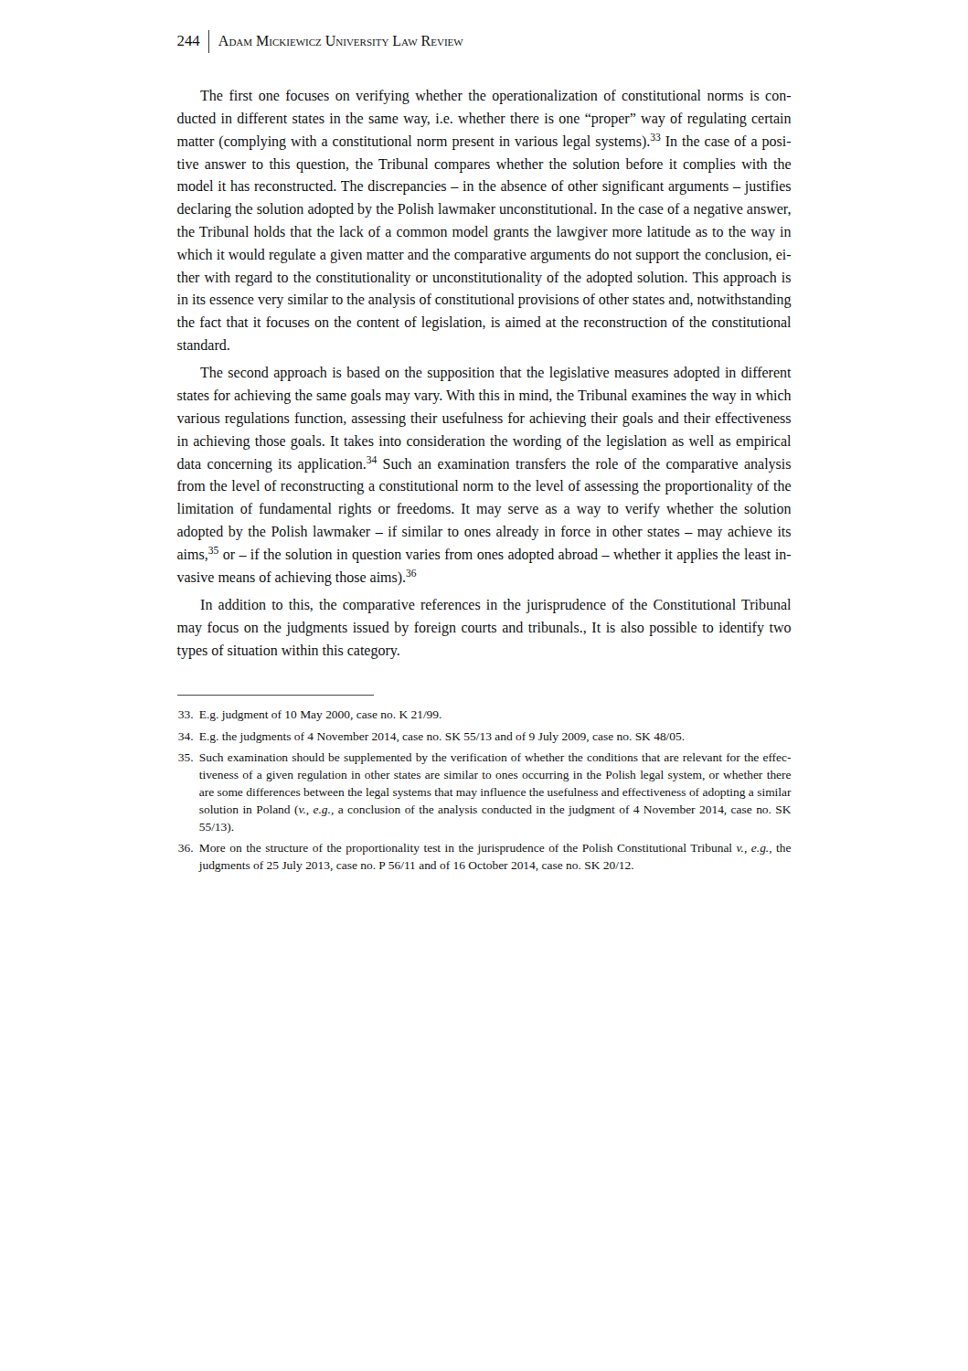244 Adam Mickiewicz University Law Review
The first one focuses on verifying whether the operationalization of constitutional norms is conducted in different states in the same way, i.e. whether there is one “proper” way of regulating certain matter (complying with a constitutional norm present in various legal systems).33 In the case of a positive answer to this question, the Tribunal compares whether the solution before it complies with the model it has reconstructed. The discrepancies – in the absence of other significant arguments – justifies declaring the solution adopted by the Polish lawmaker unconstitutional. In the case of a negative answer, the Tribunal holds that the lack of a common model grants the lawgiver more latitude as to the way in which it would regulate a given matter and the comparative arguments do not support the conclusion, either with regard to the constitutionality or unconstitutionality of the adopted solution. This approach is in its essence very similar to the analysis of constitutional provisions of other states and, notwithstanding the fact that it focuses on the content of legislation, is aimed at the reconstruction of the constitutional standard.
The second approach is based on the supposition that the legislative measures adopted in different states for achieving the same goals may vary. With this in mind, the Tribunal examines the way in which various regulations function, assessing their usefulness for achieving their goals and their effectiveness in achieving those goals. It takes into consideration the wording of the legislation as well as empirical data concerning its application.34 Such an examination transfers the role of the comparative analysis from the level of reconstructing a constitutional norm to the level of assessing the proportionality of the limitation of fundamental rights or freedoms. It may serve as a way to verify whether the solution adopted by the Polish lawmaker – if similar to ones already in force in other states – may achieve its aims,35 or – if the solution in question varies from ones adopted abroad – whether it applies the least invasive means of achieving those aims).36
In addition to this, the comparative references in the jurisprudence of the Constitutional Tribunal may focus on the judgments issued by foreign courts and tribunals., It is also possible to identify two types of situation within this category.
E.g. judgment of 10 May 2000, case no. K 21/99.
E.g. the judgments of 4 November 2014, case no. SK 55/13 and of 9 July 2009, case no. SK 48/05.
Such examination should be supplemented by the verification of whether the conditions that are relevant for the effectiveness of a given regulation in other states are similar to ones occurring in the Polish legal system, or whether there are some differences between the legal systems that may influence the usefulness and effectiveness of adopting a similar solution in Poland (v., e.g., a conclusion of the analysis conducted in the judgment of 4 November 2014, case no. SK 55/13).
More on the structure of the proportionality test in the jurisprudence of the Polish Constitutional Tribunal v., e.g., the judgments of 25 July 2013, case no. P 56/11 and of 16 October 2014, case no. SK 20/12.